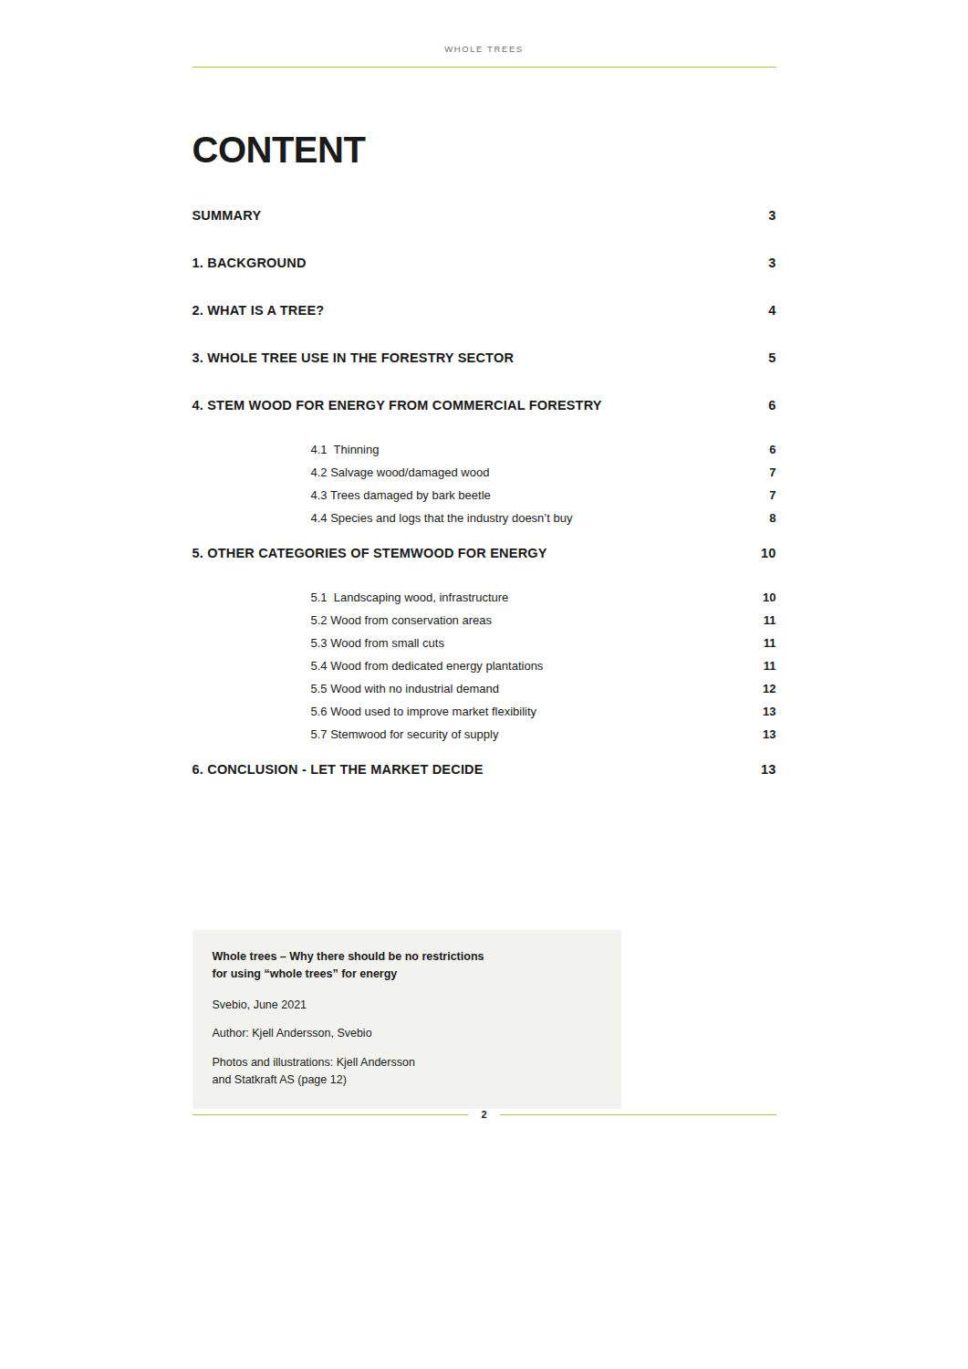Whole trees
CONTENT
| SUMMARY | 3 |
| 1. BACKGROUND | 3 |
| 2. WHAT IS A TREE? | 4 |
| 3. WHOLE TREE USE IN THE FORESTRY SECTOR | 5 |
| 4. STEM WOOD FOR ENERGY FROM COMMERCIAL FORESTRY | 6 |
| 4.1 Thinning | 6 |
| 4.2 Salvage wood/damaged wood | 7 |
| 4.3 Trees damaged by bark beetle | 7 |
| 4.4 Species and logs that the industry doesn’t buy | 8 |
| 5. OTHER CATEGORIES OF STEMWOOD FOR ENERGY | 10 |
| 5.1 Landscaping wood, infrastructure | 10 |
| 5.2 Wood from conservation areas | 11 |
| 5.3 Wood from small cuts | 11 |
| 5.4 Wood from dedicated energy plantations | 11 |
| 5.5 Wood with no industrial demand | 12 |
| 5.6 Wood used to improve market flexibility | 13 |
| 5.7 Stemwood for security of supply | 13 |
| 6. CONCLUSION - LET THE MARKET DECIDE | 13 |
Whole trees – Why there should be no restrictions
for using “whole trees” for energy
Svebio, June 2021
Author: Kjell Andersson, Svebio
Photos and illustrations: Kjell Andersson
and Statkraft AS (page 12)
2